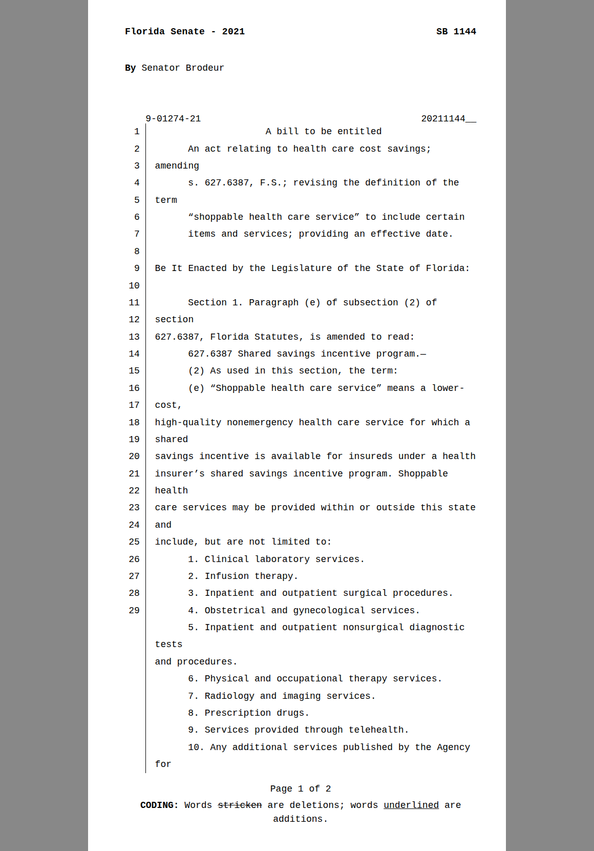Florida Senate - 2021
SB 1144
By Senator Brodeur
9-01274-21
20211144__
1 2 3 4 5 6 7 8 9 10 11 12 13 14 15 16 17 18 19 20 21 22 23 24 25 26 27 28 29
A bill to be entitled An act relating to health care cost savings; amending s. 627.6387, F.S.; revising the definition of the term “shoppable health care service” to include certain items and services; providing an effective date. Be It Enacted by the Legislature of the State of Florida: Section 1. Paragraph (e) of subsection (2) of section 627.6387, Florida Statutes, is amended to read: 627.6387 Shared savings incentive program.— (2) As used in this section, the term: (e) “Shoppable health care service” means a lower-cost, high-quality nonemergency health care service for which a shared savings incentive is available for insureds under a health insurer’s shared savings incentive program. Shoppable health care services may be provided within or outside this state and include, but are not limited to: 1. Clinical laboratory services. 2. Infusion therapy. 3. Inpatient and outpatient surgical procedures. 4. Obstetrical and gynecological services. 5. Inpatient and outpatient nonsurgical diagnostic tests and procedures. 6. Physical and occupational therapy services. 7. Radiology and imaging services. 8. Prescription drugs. 9. Services provided through telehealth. 10. Any additional services published by the Agency for
Page 1 of 2
CODING: Words stricken are deletions; words underlined are additions.